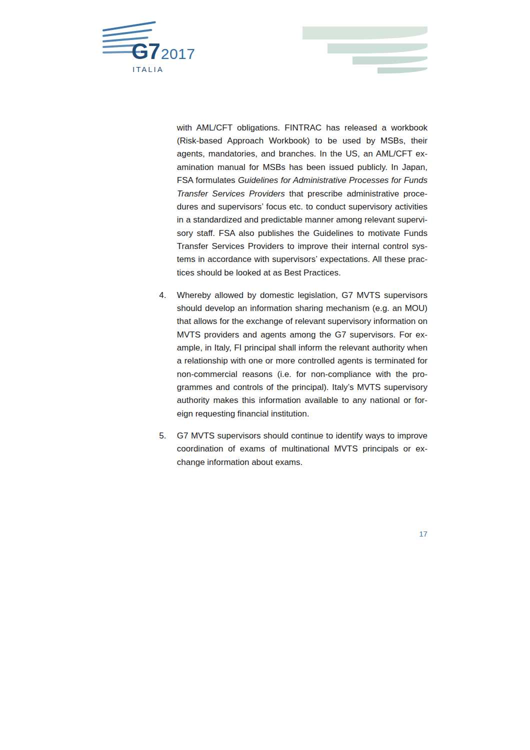G72017 ITALIA
with AML/CFT obligations. FINTRAC has released a workbook (Risk-based Approach Workbook) to be used by MSBs, their agents, mandatories, and branches. In the US, an AML/CFT examination manual for MSBs has been issued publicly. In Japan, FSA formulates Guidelines for Administrative Processes for Funds Transfer Services Providers that prescribe administrative procedures and supervisors’ focus etc. to conduct supervisory activities in a standardized and predictable manner among relevant supervisory staff. FSA also publishes the Guidelines to motivate Funds Transfer Services Providers to improve their internal control systems in accordance with supervisors’ expectations. All these practices should be looked at as Best Practices.
Whereby allowed by domestic legislation, G7 MVTS supervisors should develop an information sharing mechanism (e.g. an MOU) that allows for the exchange of relevant supervisory information on MVTS providers and agents among the G7 supervisors. For example, in Italy, FI principal shall inform the relevant authority when a relationship with one or more controlled agents is terminated for non-commercial reasons (i.e. for non-compliance with the programmes and controls of the principal). Italy’s MVTS supervisory authority makes this information available to any national or foreign requesting financial institution.
G7 MVTS supervisors should continue to identify ways to improve coordination of exams of multinational MVTS principals or exchange information about exams.
17